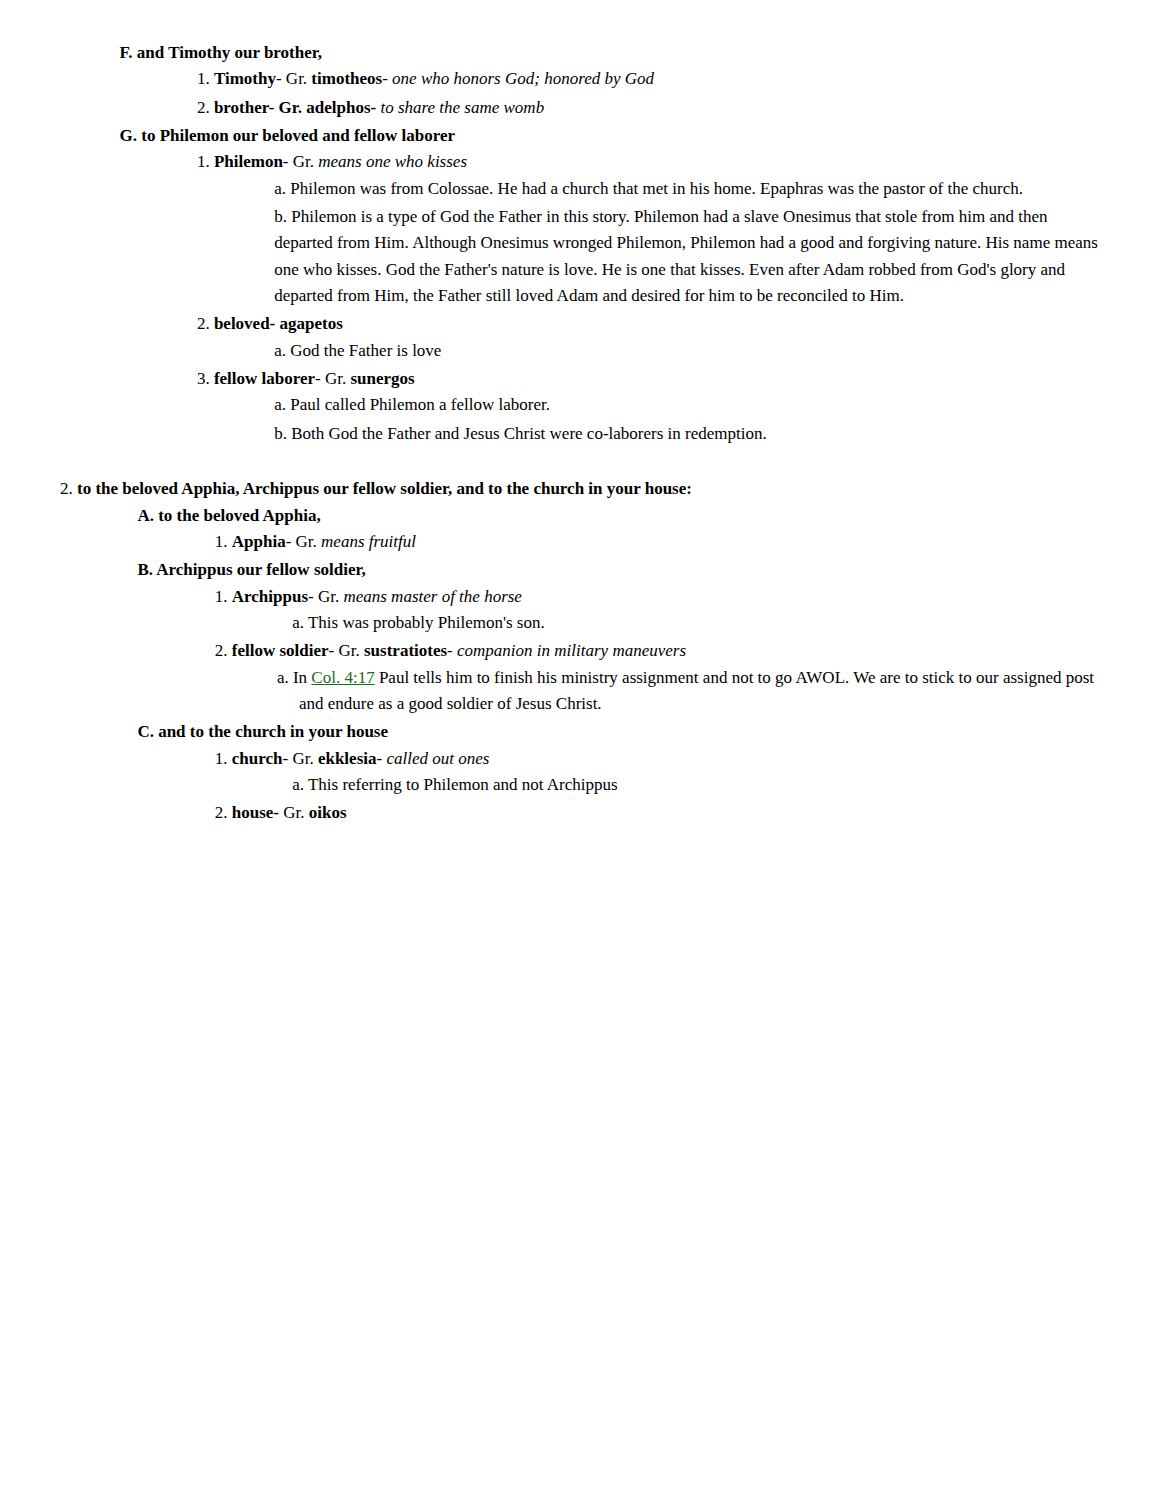F. and Timothy our brother,
1. Timothy- Gr. timotheos- one who honors God; honored by God
2. brother- Gr. adelphos- to share the same womb
G. to Philemon our beloved and fellow laborer
1. Philemon- Gr. means one who kisses
a. Philemon was from Colossae. He had a church that met in his home. Epaphras was the pastor of the church.
b. Philemon is a type of God the Father in this story. Philemon had a slave Onesimus that stole from him and then departed from Him. Although Onesimus wronged Philemon, Philemon had a good and forgiving nature. His name means one who kisses. God the Father's nature is love. He is one that kisses. Even after Adam robbed from God's glory and departed from Him, the Father still loved Adam and desired for him to be reconciled to Him.
2. beloved- agapetos
a. God the Father is love
3. fellow laborer- Gr. sunergos
a. Paul called Philemon a fellow laborer.
b. Both God the Father and Jesus Christ were co-laborers in redemption.
2. to the beloved Apphia, Archippus our fellow soldier, and to the church in your house:
A. to the beloved Apphia,
1. Apphia- Gr. means fruitful
B. Archippus our fellow soldier,
1. Archippus- Gr. means master of the horse
a. This was probably Philemon's son.
2. fellow soldier- Gr. sustratiotes- companion in military maneuvers
a. In Col. 4:17 Paul tells him to finish his ministry assignment and not to go AWOL. We are to stick to our assigned post and endure as a good soldier of Jesus Christ.
C. and to the church in your house
1. church- Gr. ekklesia- called out ones
a. This referring to Philemon and not Archippus
2. house- Gr. oikos